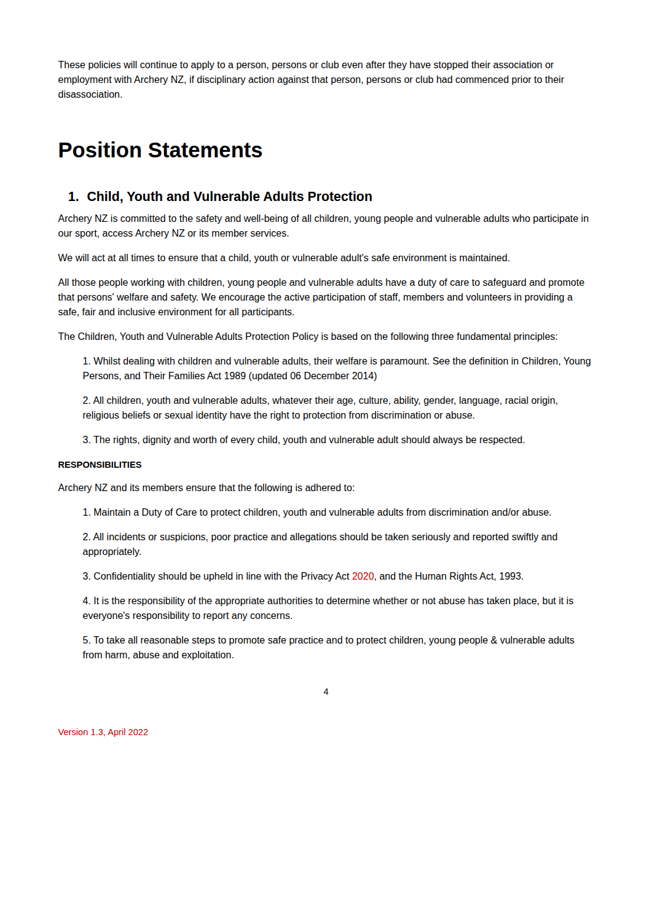These policies will continue to apply to a person, persons or club even after they have stopped their association or employment with Archery NZ, if disciplinary action against that person, persons or club had commenced prior to their disassociation.
Position Statements
1. Child, Youth and Vulnerable Adults Protection
Archery NZ is committed to the safety and well-being of all children, young people and vulnerable adults who participate in our sport, access Archery NZ or its member services.
We will act at all times to ensure that a child, youth or vulnerable adult's safe environment is maintained.
All those people working with children, young people and vulnerable adults have a duty of care to safeguard and promote that persons' welfare and safety. We encourage the active participation of staff, members and volunteers in providing a safe, fair and inclusive environment for all participants.
The Children, Youth and Vulnerable Adults Protection Policy is based on the following three fundamental principles:
1. Whilst dealing with children and vulnerable adults, their welfare is paramount. See the definition in Children, Young Persons, and Their Families Act 1989 (updated 06 December 2014)
2. All children, youth and vulnerable adults, whatever their age, culture, ability, gender, language, racial origin, religious beliefs or sexual identity have the right to protection from discrimination or abuse.
3. The rights, dignity and worth of every child, youth and vulnerable adult should always be respected.
RESPONSIBILITIES
Archery NZ and its members ensure that the following is adhered to:
1. Maintain a Duty of Care to protect children, youth and vulnerable adults from discrimination and/or abuse.
2. All incidents or suspicions, poor practice and allegations should be taken seriously and reported swiftly and appropriately.
3. Confidentiality should be upheld in line with the Privacy Act 2020, and the Human Rights Act, 1993.
4. It is the responsibility of the appropriate authorities to determine whether or not abuse has taken place, but it is everyone's responsibility to report any concerns.
5. To take all reasonable steps to promote safe practice and to protect children, young people & vulnerable adults from harm, abuse and exploitation.
4
Version 1.3, April 2022